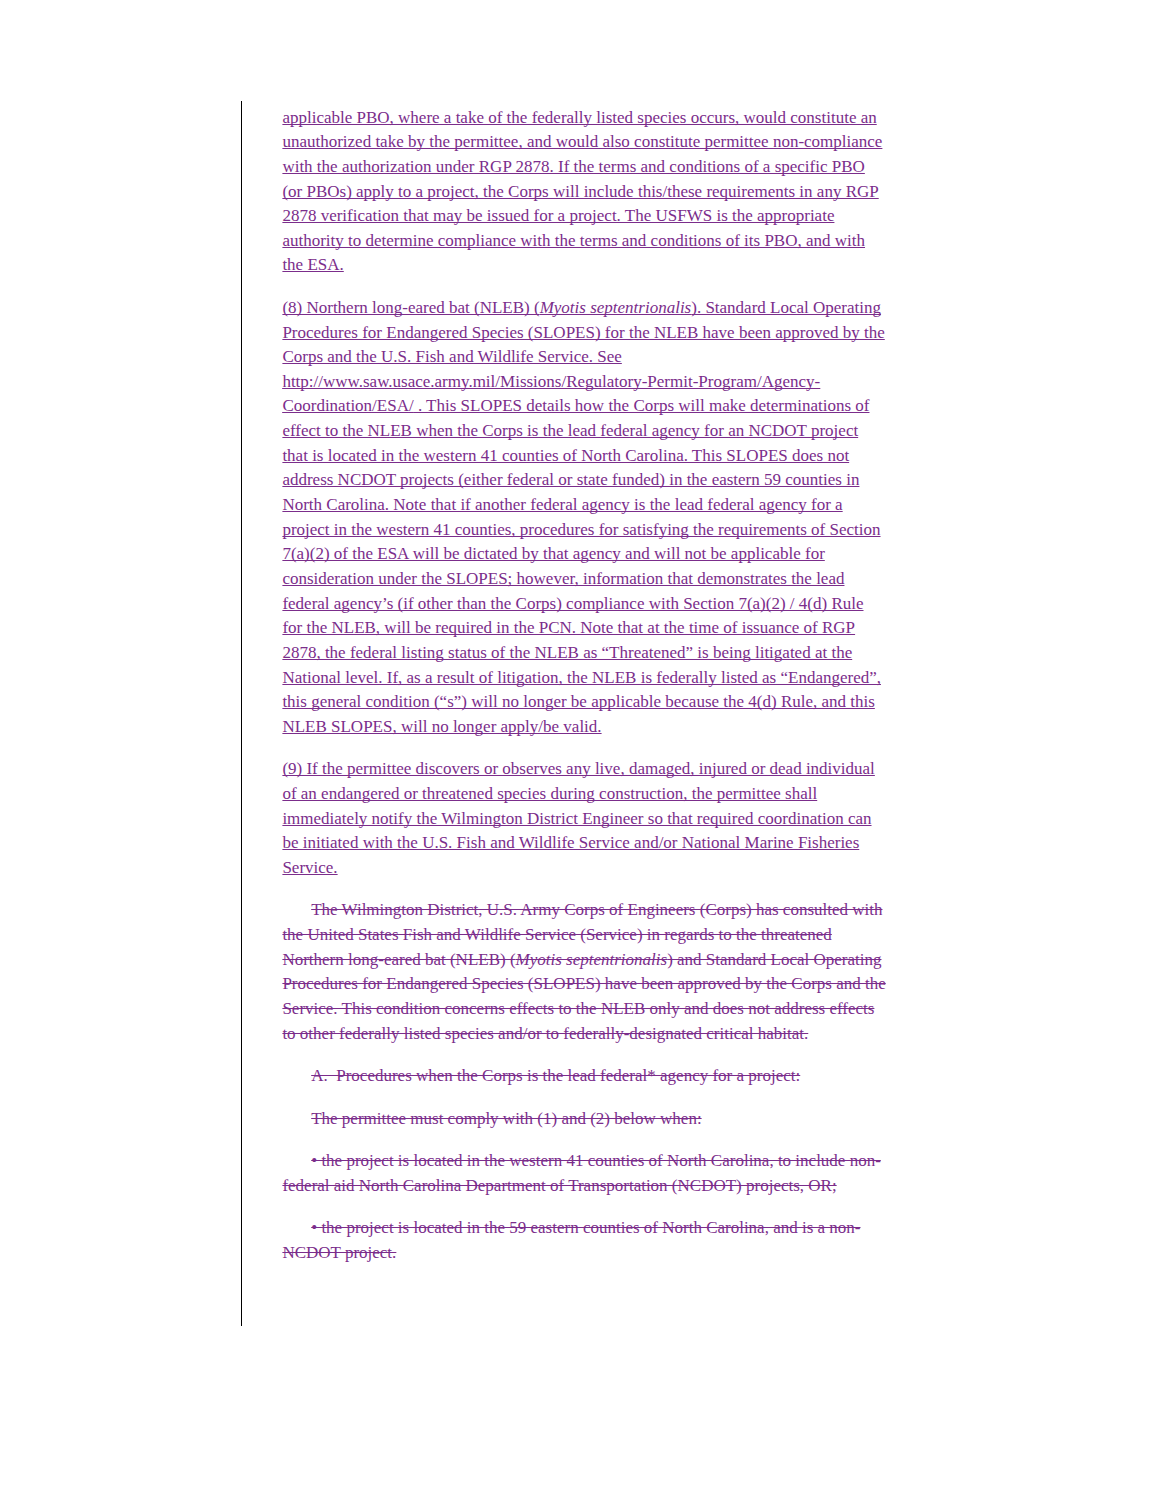applicable PBO, where a take of the federally listed species occurs, would constitute an unauthorized take by the permittee, and would also constitute permittee non-compliance with the authorization under RGP 2878. If the terms and conditions of a specific PBO (or PBOs) apply to a project, the Corps will include this/these requirements in any RGP 2878 verification that may be issued for a project. The USFWS is the appropriate authority to determine compliance with the terms and conditions of its PBO, and with the ESA.
(8) Northern long-eared bat (NLEB) (Myotis septentrionalis). Standard Local Operating Procedures for Endangered Species (SLOPES) for the NLEB have been approved by the Corps and the U.S. Fish and Wildlife Service. See http://www.saw.usace.army.mil/Missions/Regulatory-Permit-Program/Agency-Coordination/ESA/ . This SLOPES details how the Corps will make determinations of effect to the NLEB when the Corps is the lead federal agency for an NCDOT project that is located in the western 41 counties of North Carolina. This SLOPES does not address NCDOT projects (either federal or state funded) in the eastern 59 counties in North Carolina. Note that if another federal agency is the lead federal agency for a project in the western 41 counties, procedures for satisfying the requirements of Section 7(a)(2) of the ESA will be dictated by that agency and will not be applicable for consideration under the SLOPES; however, information that demonstrates the lead federal agency’s (if other than the Corps) compliance with Section 7(a)(2) / 4(d) Rule for the NLEB, will be required in the PCN. Note that at the time of issuance of RGP 2878, the federal listing status of the NLEB as “Threatened” is being litigated at the National level. If, as a result of litigation, the NLEB is federally listed as “Endangered”, this general condition (“s”) will no longer be applicable because the 4(d) Rule, and this NLEB SLOPES, will no longer apply/be valid.
(9) If the permittee discovers or observes any live, damaged, injured or dead individual of an endangered or threatened species during construction, the permittee shall immediately notify the Wilmington District Engineer so that required coordination can be initiated with the U.S. Fish and Wildlife Service and/or National Marine Fisheries Service.
The Wilmington District, U.S. Army Corps of Engineers (Corps) has consulted with the United States Fish and Wildlife Service (Service) in regards to the threatened Northern long-eared bat (NLEB) (Myotis septentrionalis) and Standard Local Operating Procedures for Endangered Species (SLOPES) have been approved by the Corps and the Service. This condition concerns effects to the NLEB only and does not address effects to other federally listed species and/or to federally-designated critical habitat.
A. Procedures when the Corps is the lead federal* agency for a project:
The permittee must comply with (1) and (2) below when:
• the project is located in the western 41 counties of North Carolina, to include non-federal aid North Carolina Department of Transportation (NCDOT) projects, OR;
• the project is located in the 59 eastern counties of North Carolina, and is a non-NCDOT project.